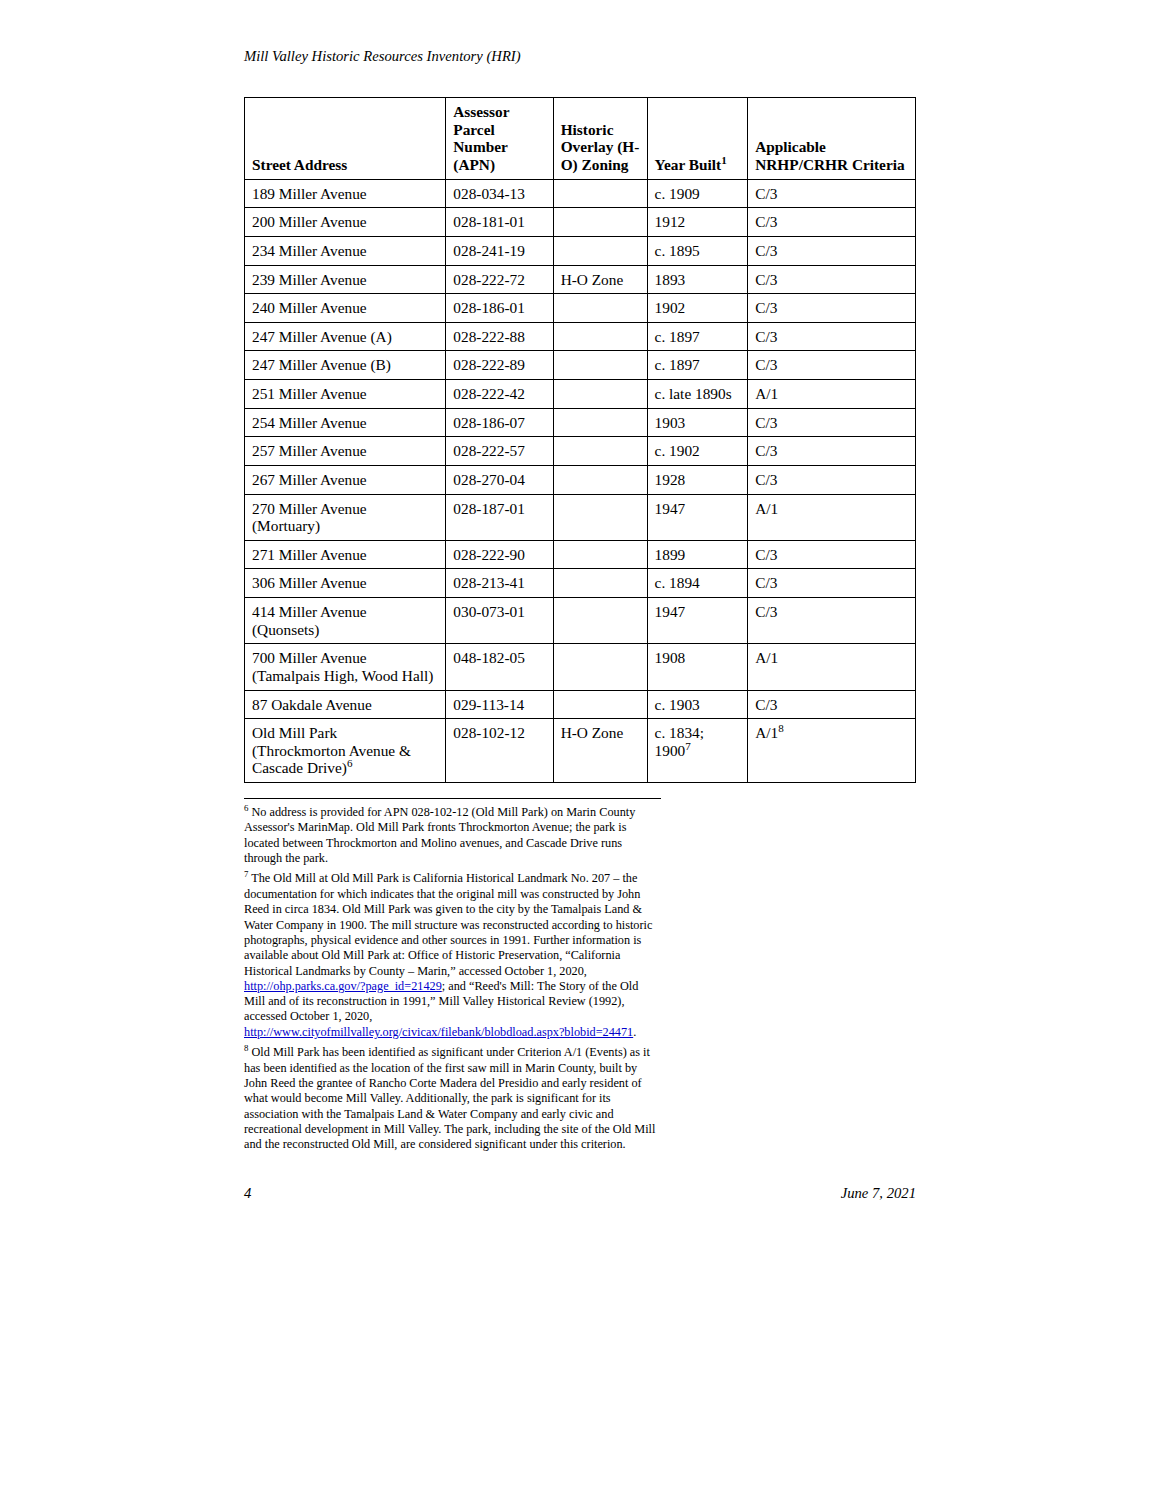Mill Valley Historic Resources Inventory (HRI)
| Street Address | Assessor Parcel Number (APN) | Historic Overlay (H-O) Zoning | Year Built 1 | Applicable NRHP/CRHR Criteria |
| --- | --- | --- | --- | --- |
| 189 Miller Avenue | 028-034-13 | | c. 1909 | C/3 |
| 200 Miller Avenue | 028-181-01 | | 1912 | C/3 |
| 234 Miller Avenue | 028-241-19 | | c. 1895 | C/3 |
| 239 Miller Avenue | 028-222-72 | H-O Zone | 1893 | C/3 |
| 240 Miller Avenue | 028-186-01 | | 1902 | C/3 |
| 247 Miller Avenue (A) | 028-222-88 | | c. 1897 | C/3 |
| 247 Miller Avenue (B) | 028-222-89 | | c. 1897 | C/3 |
| 251 Miller Avenue | 028-222-42 | | c. late 1890s | A/1 |
| 254 Miller Avenue | 028-186-07 | | 1903 | C/3 |
| 257 Miller Avenue | 028-222-57 | | c. 1902 | C/3 |
| 267 Miller Avenue | 028-270-04 | | 1928 | C/3 |
| 270 Miller Avenue (Mortuary) | 028-187-01 | | 1947 | A/1 |
| 271 Miller Avenue | 028-222-90 | | 1899 | C/3 |
| 306 Miller Avenue | 028-213-41 | | c. 1894 | C/3 |
| 414 Miller Avenue (Quonsets) | 030-073-01 | | 1947 | C/3 |
| 700 Miller Avenue (Tamalpais High, Wood Hall) | 048-182-05 | | 1908 | A/1 |
| 87 Oakdale Avenue | 029-113-14 | | c. 1903 | C/3 |
| Old Mill Park (Throckmorton Avenue & Cascade Drive) 6 | 028-102-12 | H-O Zone | c. 1834; 1900 7 | A/1 8 |
6 No address is provided for APN 028-102-12 (Old Mill Park) on Marin County Assessor's MarinMap. Old Mill Park fronts Throckmorton Avenue; the park is located between Throckmorton and Molino avenues, and Cascade Drive runs through the park.
7 The Old Mill at Old Mill Park is California Historical Landmark No. 207 – the documentation for which indicates that the original mill was constructed by John Reed in circa 1834. Old Mill Park was given to the city by the Tamalpais Land & Water Company in 1900. The mill structure was reconstructed according to historic photographs, physical evidence and other sources in 1991. Further information is available about Old Mill Park at: Office of Historic Preservation, “California Historical Landmarks by County – Marin,” accessed October 1, 2020, http://ohp.parks.ca.gov/?page_id=21429; and “Reed's Mill: The Story of the Old Mill and of its reconstruction in 1991,” Mill Valley Historical Review (1992), accessed October 1, 2020, http://www.cityofmillvalley.org/civicax/filebank/blobdload.aspx?blobid=24471.
8 Old Mill Park has been identified as significant under Criterion A/1 (Events) as it has been identified as the location of the first saw mill in Marin County, built by John Reed the grantee of Rancho Corte Madera del Presidio and early resident of what would become Mill Valley. Additionally, the park is significant for its association with the Tamalpais Land & Water Company and early civic and recreational development in Mill Valley. The park, including the site of the Old Mill and the reconstructed Old Mill, are considered significant under this criterion.
4 June 7, 2021